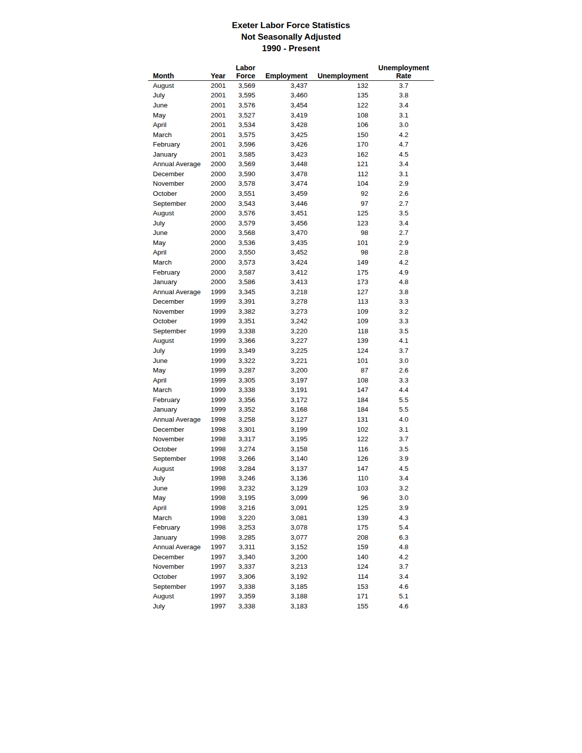Exeter Labor Force Statistics
Not Seasonally Adjusted
1990 - Present
| | | Labor | | | Unemployment |
| --- | --- | --- | --- | --- | --- |
| Month | Year | Force | Employment | Unemployment | Rate |
| August | 2001 | 3,569 | 3,437 | 132 | 3.7 |
| July | 2001 | 3,595 | 3,460 | 135 | 3.8 |
| June | 2001 | 3,576 | 3,454 | 122 | 3.4 |
| May | 2001 | 3,527 | 3,419 | 108 | 3.1 |
| April | 2001 | 3,534 | 3,428 | 106 | 3.0 |
| March | 2001 | 3,575 | 3,425 | 150 | 4.2 |
| February | 2001 | 3,596 | 3,426 | 170 | 4.7 |
| January | 2001 | 3,585 | 3,423 | 162 | 4.5 |
| Annual Average | 2000 | 3,569 | 3,448 | 121 | 3.4 |
| December | 2000 | 3,590 | 3,478 | 112 | 3.1 |
| November | 2000 | 3,578 | 3,474 | 104 | 2.9 |
| October | 2000 | 3,551 | 3,459 | 92 | 2.6 |
| September | 2000 | 3,543 | 3,446 | 97 | 2.7 |
| August | 2000 | 3,576 | 3,451 | 125 | 3.5 |
| July | 2000 | 3,579 | 3,456 | 123 | 3.4 |
| June | 2000 | 3,568 | 3,470 | 98 | 2.7 |
| May | 2000 | 3,536 | 3,435 | 101 | 2.9 |
| April | 2000 | 3,550 | 3,452 | 98 | 2.8 |
| March | 2000 | 3,573 | 3,424 | 149 | 4.2 |
| February | 2000 | 3,587 | 3,412 | 175 | 4.9 |
| January | 2000 | 3,586 | 3,413 | 173 | 4.8 |
| Annual Average | 1999 | 3,345 | 3,218 | 127 | 3.8 |
| December | 1999 | 3,391 | 3,278 | 113 | 3.3 |
| November | 1999 | 3,382 | 3,273 | 109 | 3.2 |
| October | 1999 | 3,351 | 3,242 | 109 | 3.3 |
| September | 1999 | 3,338 | 3,220 | 118 | 3.5 |
| August | 1999 | 3,366 | 3,227 | 139 | 4.1 |
| July | 1999 | 3,349 | 3,225 | 124 | 3.7 |
| June | 1999 | 3,322 | 3,221 | 101 | 3.0 |
| May | 1999 | 3,287 | 3,200 | 87 | 2.6 |
| April | 1999 | 3,305 | 3,197 | 108 | 3.3 |
| March | 1999 | 3,338 | 3,191 | 147 | 4.4 |
| February | 1999 | 3,356 | 3,172 | 184 | 5.5 |
| January | 1999 | 3,352 | 3,168 | 184 | 5.5 |
| Annual Average | 1998 | 3,258 | 3,127 | 131 | 4.0 |
| December | 1998 | 3,301 | 3,199 | 102 | 3.1 |
| November | 1998 | 3,317 | 3,195 | 122 | 3.7 |
| October | 1998 | 3,274 | 3,158 | 116 | 3.5 |
| September | 1998 | 3,266 | 3,140 | 126 | 3.9 |
| August | 1998 | 3,284 | 3,137 | 147 | 4.5 |
| July | 1998 | 3,246 | 3,136 | 110 | 3.4 |
| June | 1998 | 3,232 | 3,129 | 103 | 3.2 |
| May | 1998 | 3,195 | 3,099 | 96 | 3.0 |
| April | 1998 | 3,216 | 3,091 | 125 | 3.9 |
| March | 1998 | 3,220 | 3,081 | 139 | 4.3 |
| February | 1998 | 3,253 | 3,078 | 175 | 5.4 |
| January | 1998 | 3,285 | 3,077 | 208 | 6.3 |
| Annual Average | 1997 | 3,311 | 3,152 | 159 | 4.8 |
| December | 1997 | 3,340 | 3,200 | 140 | 4.2 |
| November | 1997 | 3,337 | 3,213 | 124 | 3.7 |
| October | 1997 | 3,306 | 3,192 | 114 | 3.4 |
| September | 1997 | 3,338 | 3,185 | 153 | 4.6 |
| August | 1997 | 3,359 | 3,188 | 171 | 5.1 |
| July | 1997 | 3,338 | 3,183 | 155 | 4.6 |